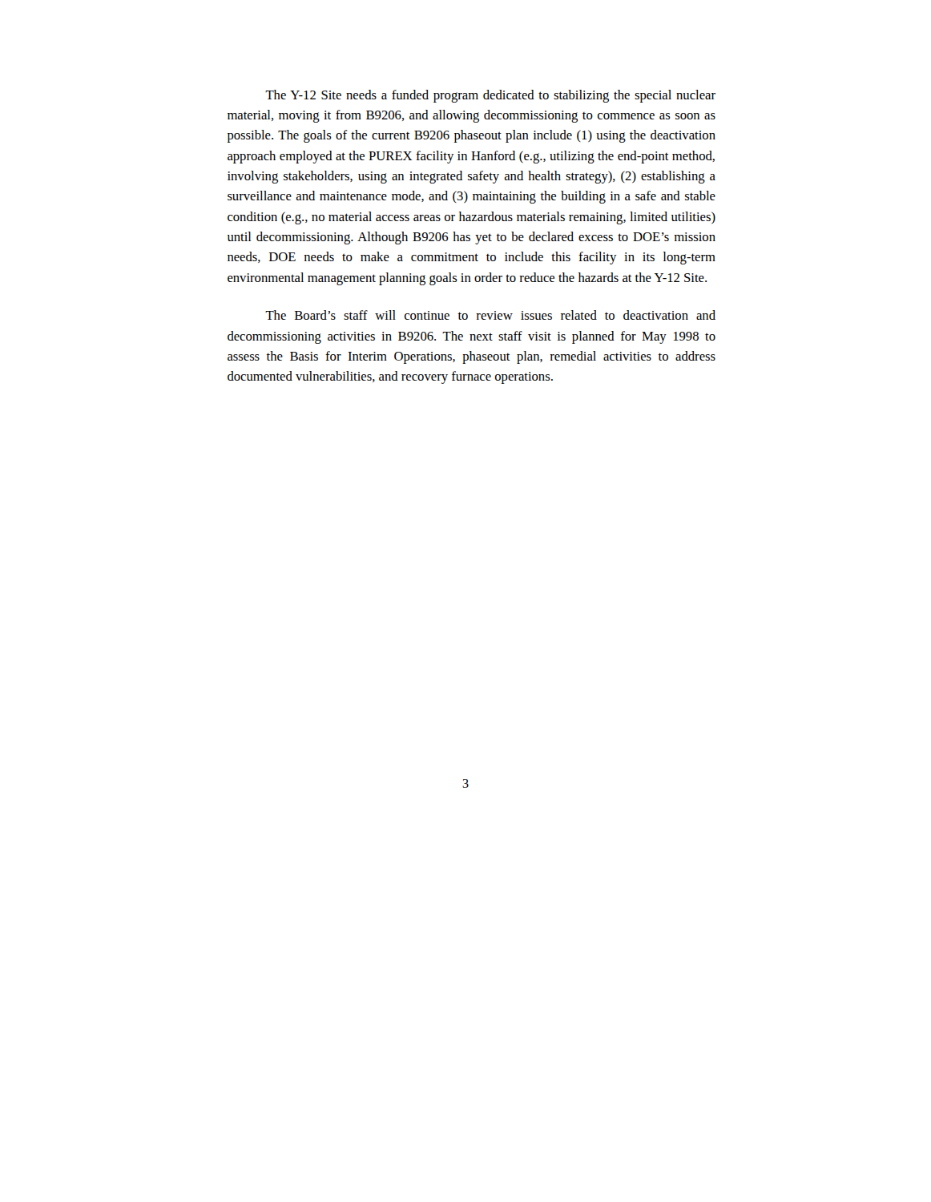The Y-12 Site needs a funded program dedicated to stabilizing the special nuclear material, moving it from B9206, and allowing decommissioning to commence as soon as possible. The goals of the current B9206 phaseout plan include (1) using the deactivation approach employed at the PUREX facility in Hanford (e.g., utilizing the end-point method, involving stakeholders, using an integrated safety and health strategy), (2) establishing a surveillance and maintenance mode, and (3) maintaining the building in a safe and stable condition (e.g., no material access areas or hazardous materials remaining, limited utilities) until decommissioning. Although B9206 has yet to be declared excess to DOE’s mission needs, DOE needs to make a commitment to include this facility in its long-term environmental management planning goals in order to reduce the hazards at the Y-12 Site.
The Board’s staff will continue to review issues related to deactivation and decommissioning activities in B9206. The next staff visit is planned for May 1998 to assess the Basis for Interim Operations, phaseout plan, remedial activities to address documented vulnerabilities, and recovery furnace operations.
3